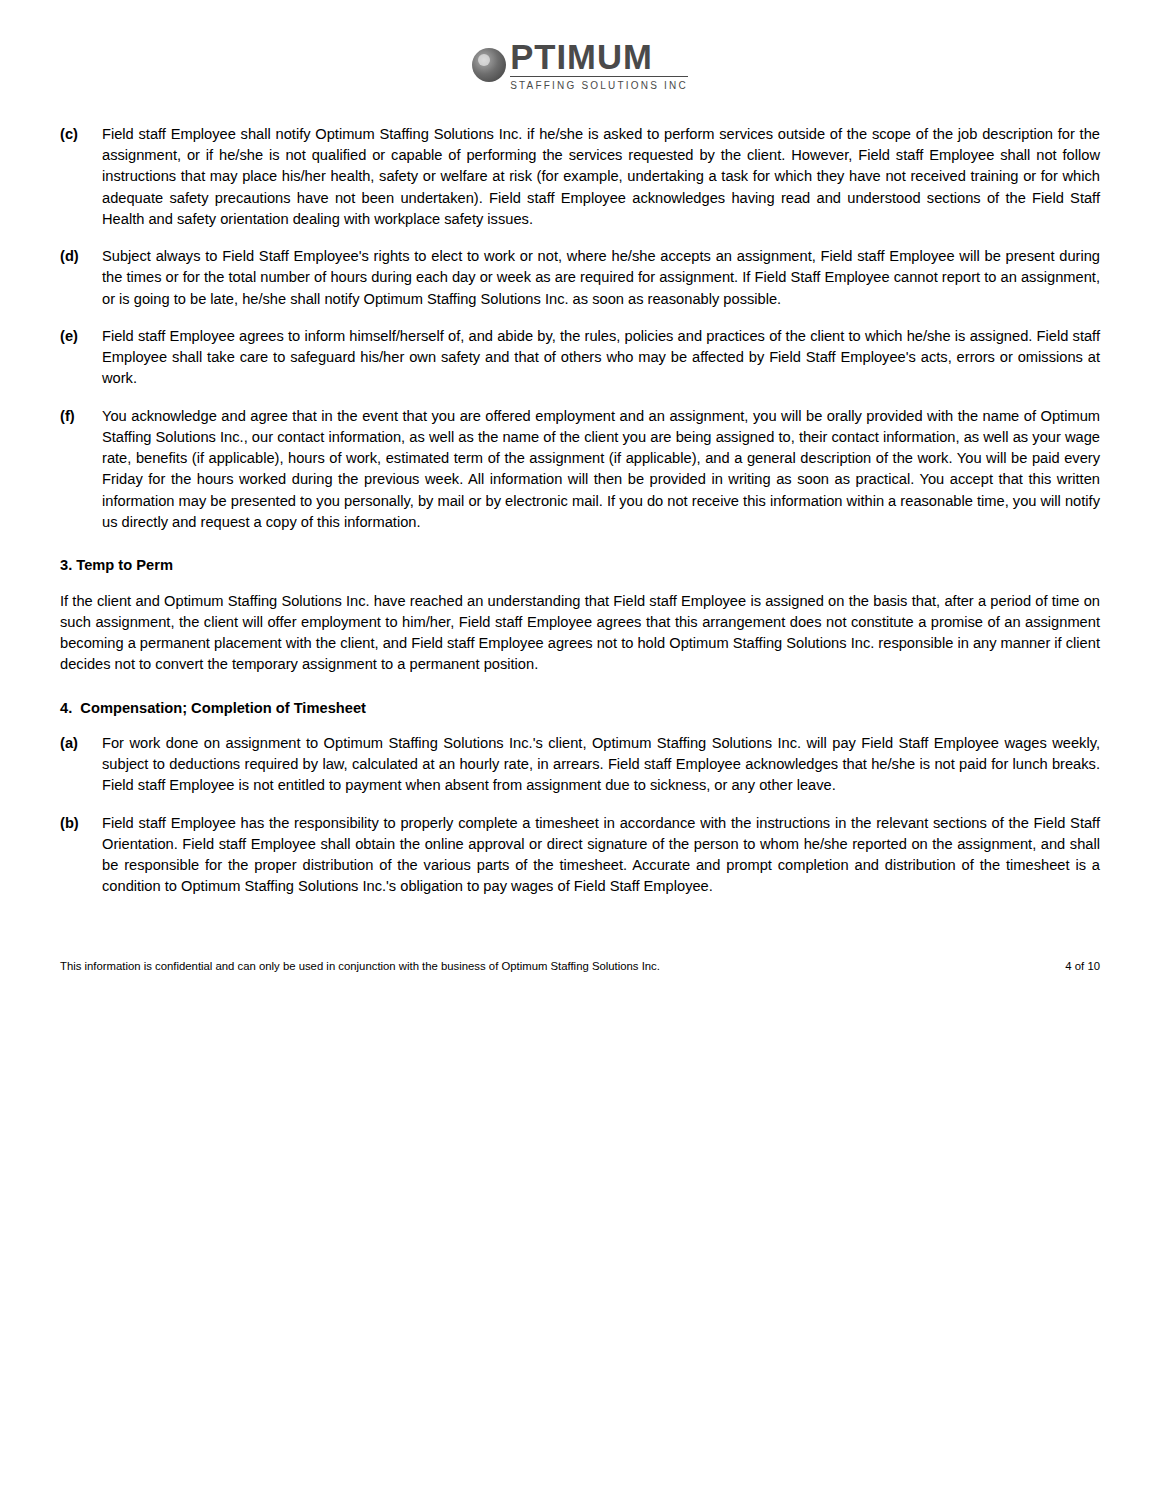PTIMUM
STAFFING SOLUTIONS INC
(c) Field staff Employee shall notify Optimum Staffing Solutions Inc. if he/she is asked to perform services outside of the scope of the job description for the assignment, or if he/she is not qualified or capable of performing the services requested by the client. However, Field staff Employee shall not follow instructions that may place his/her health, safety or welfare at risk (for example, undertaking a task for which they have not received training or for which adequate safety precautions have not been undertaken). Field staff Employee acknowledges having read and understood sections of the Field Staff Health and safety orientation dealing with workplace safety issues.
(d) Subject always to Field Staff Employee's rights to elect to work or not, where he/she accepts an assignment, Field staff Employee will be present during the times or for the total number of hours during each day or week as are required for assignment. If Field Staff Employee cannot report to an assignment, or is going to be late, he/she shall notify Optimum Staffing Solutions Inc. as soon as reasonably possible.
(e) Field staff Employee agrees to inform himself/herself of, and abide by, the rules, policies and practices of the client to which he/she is assigned. Field staff Employee shall take care to safeguard his/her own safety and that of others who may be affected by Field Staff Employee's acts, errors or omissions at work.
(f) You acknowledge and agree that in the event that you are offered employment and an assignment, you will be orally provided with the name of Optimum Staffing Solutions Inc., our contact information, as well as the name of the client you are being assigned to, their contact information, as well as your wage rate, benefits (if applicable), hours of work, estimated term of the assignment (if applicable), and a general description of the work. You will be paid every Friday for the hours worked during the previous week. All information will then be provided in writing as soon as practical. You accept that this written information may be presented to you personally, by mail or by electronic mail. If you do not receive this information within a reasonable time, you will notify us directly and request a copy of this information.
3. Temp to Perm
If the client and Optimum Staffing Solutions Inc. have reached an understanding that Field staff Employee is assigned on the basis that, after a period of time on such assignment, the client will offer employment to him/her, Field staff Employee agrees that this arrangement does not constitute a promise of an assignment becoming a permanent placement with the client, and Field staff Employee agrees not to hold Optimum Staffing Solutions Inc. responsible in any manner if client decides not to convert the temporary assignment to a permanent position.
4. Compensation; Completion of Timesheet
(a) For work done on assignment to Optimum Staffing Solutions Inc.'s client, Optimum Staffing Solutions Inc. will pay Field Staff Employee wages weekly, subject to deductions required by law, calculated at an hourly rate, in arrears. Field staff Employee acknowledges that he/she is not paid for lunch breaks. Field staff Employee is not entitled to payment when absent from assignment due to sickness, or any other leave.
(b) Field staff Employee has the responsibility to properly complete a timesheet in accordance with the instructions in the relevant sections of the Field Staff Orientation. Field staff Employee shall obtain the online approval or direct signature of the person to whom he/she reported on the assignment, and shall be responsible for the proper distribution of the various parts of the timesheet. Accurate and prompt completion and distribution of the timesheet is a condition to Optimum Staffing Solutions Inc.'s obligation to pay wages of Field Staff Employee.
This information is confidential and can only be used in conjunction with the business of Optimum Staffing Solutions Inc.
4 of 10